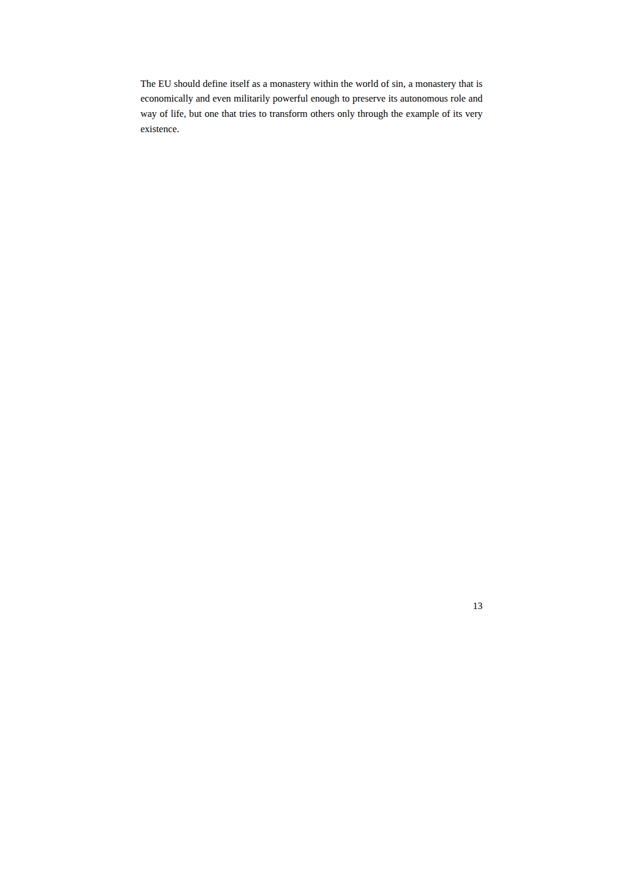The EU should define itself as a monastery within the world of sin, a monastery that is economically and even militarily powerful enough to preserve its autonomous role and way of life, but one that tries to transform others only through the example of its very existence.
13